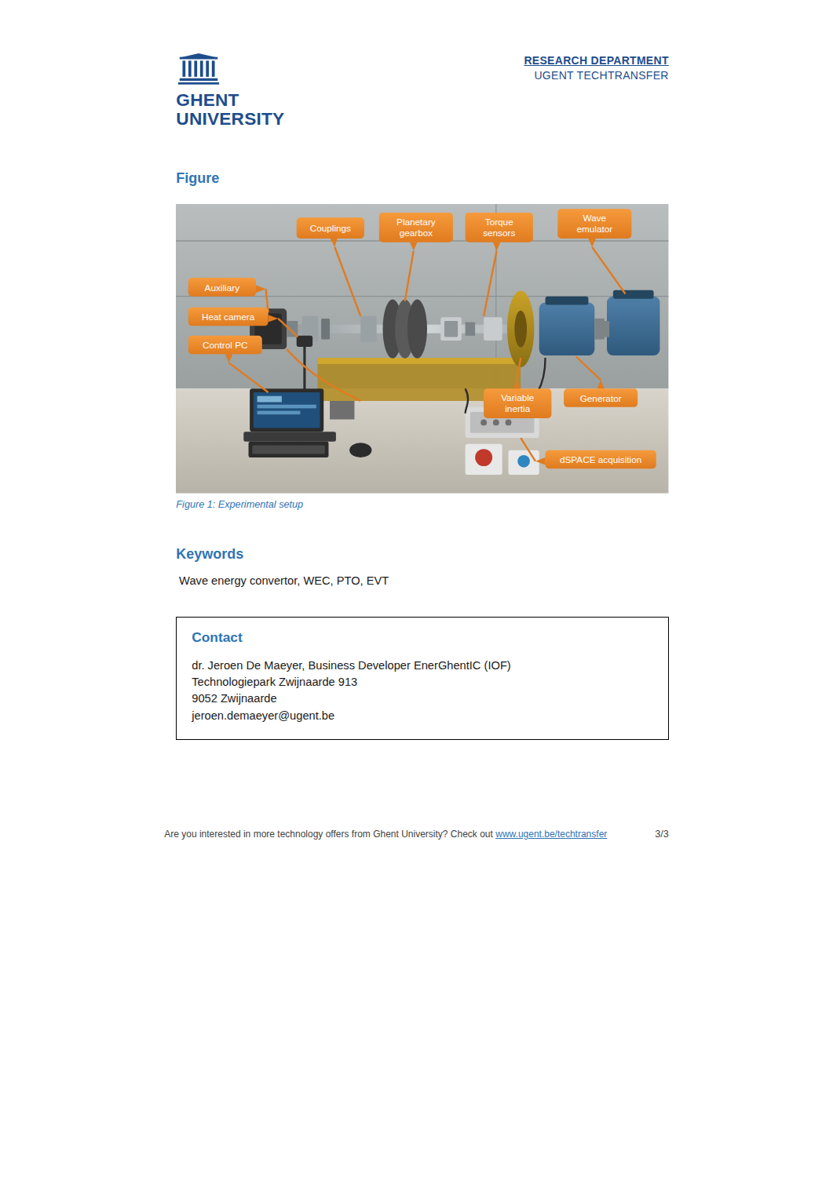GHENT
UNIVERSITY
RESEARCH DEPARTMENT
UGENT TECHTRANSFER
Figure
Couplings Planetary gearbox Torque sensors Wave emulator Auxiliary Heat camera Control PC Variable inertia Generator dSPACE acquisition
Figure 1: Experimental setup
Keywords
Wave energy convertor, WEC, PTO, EVT
Contact
dr. Jeroen De Maeyer, Business Developer EnerGhentIC (IOF)
Technologiepark Zwijnaarde 913
9052 Zwijnaarde
jeroen.demaeyer@ugent.be
Are you interested in more technology offers from Ghent University? Check out www.ugent.be/techtransfer
3/3